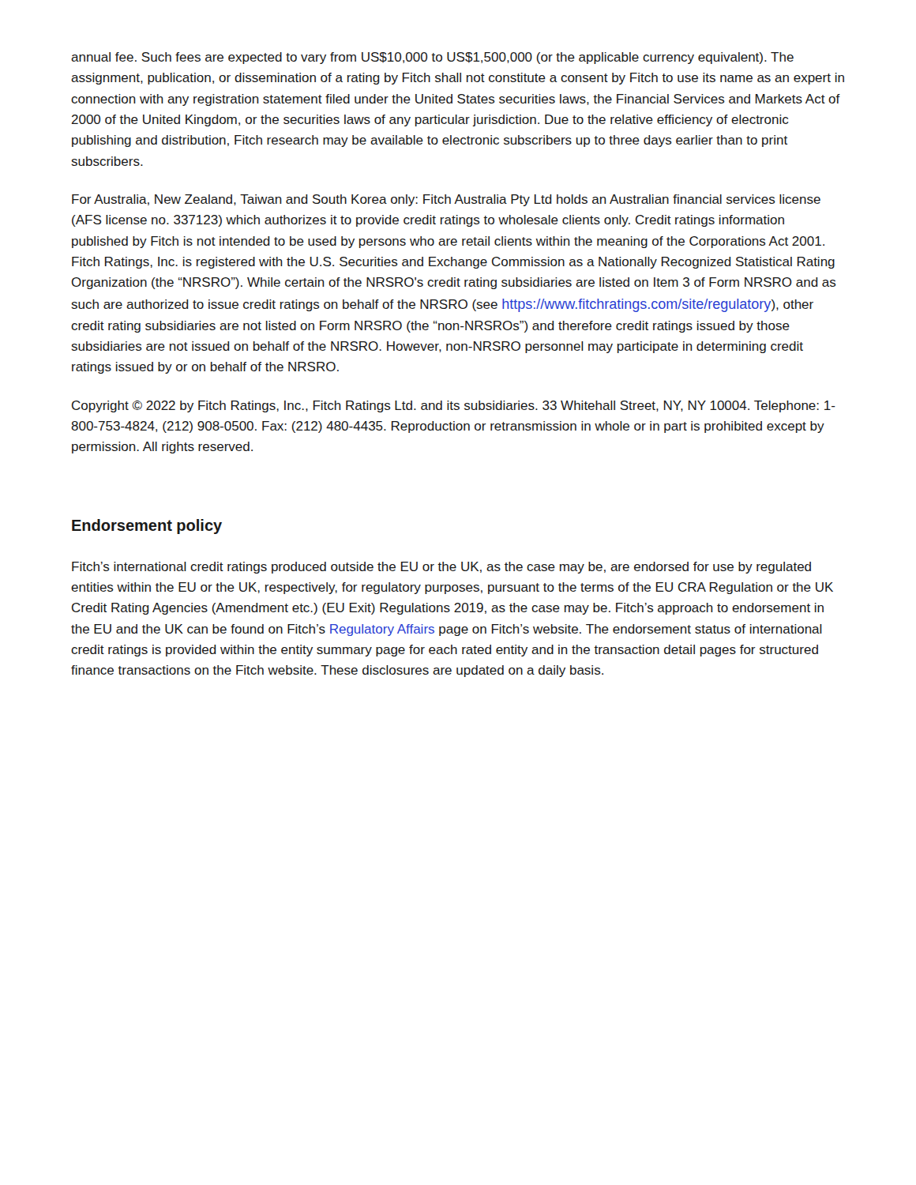annual fee. Such fees are expected to vary from US$10,000 to US$1,500,000 (or the applicable currency equivalent). The assignment, publication, or dissemination of a rating by Fitch shall not constitute a consent by Fitch to use its name as an expert in connection with any registration statement filed under the United States securities laws, the Financial Services and Markets Act of 2000 of the United Kingdom, or the securities laws of any particular jurisdiction. Due to the relative efficiency of electronic publishing and distribution, Fitch research may be available to electronic subscribers up to three days earlier than to print subscribers.
For Australia, New Zealand, Taiwan and South Korea only: Fitch Australia Pty Ltd holds an Australian financial services license (AFS license no. 337123) which authorizes it to provide credit ratings to wholesale clients only. Credit ratings information published by Fitch is not intended to be used by persons who are retail clients within the meaning of the Corporations Act 2001.
Fitch Ratings, Inc. is registered with the U.S. Securities and Exchange Commission as a Nationally Recognized Statistical Rating Organization (the “NRSRO”). While certain of the NRSRO's credit rating subsidiaries are listed on Item 3 of Form NRSRO and as such are authorized to issue credit ratings on behalf of the NRSRO (see https://www.fitchratings.com/site/regulatory), other credit rating subsidiaries are not listed on Form NRSRO (the “non-NRSROs”) and therefore credit ratings issued by those subsidiaries are not issued on behalf of the NRSRO. However, non-NRSRO personnel may participate in determining credit ratings issued by or on behalf of the NRSRO.
Copyright © 2022 by Fitch Ratings, Inc., Fitch Ratings Ltd. and its subsidiaries. 33 Whitehall Street, NY, NY 10004. Telephone: 1-800-753-4824, (212) 908-0500. Fax: (212) 480-4435. Reproduction or retransmission in whole or in part is prohibited except by permission. All rights reserved.
Endorsement policy
Fitch’s international credit ratings produced outside the EU or the UK, as the case may be, are endorsed for use by regulated entities within the EU or the UK, respectively, for regulatory purposes, pursuant to the terms of the EU CRA Regulation or the UK Credit Rating Agencies (Amendment etc.) (EU Exit) Regulations 2019, as the case may be. Fitch’s approach to endorsement in the EU and the UK can be found on Fitch’s Regulatory Affairs page on Fitch’s website. The endorsement status of international credit ratings is provided within the entity summary page for each rated entity and in the transaction detail pages for structured finance transactions on the Fitch website. These disclosures are updated on a daily basis.